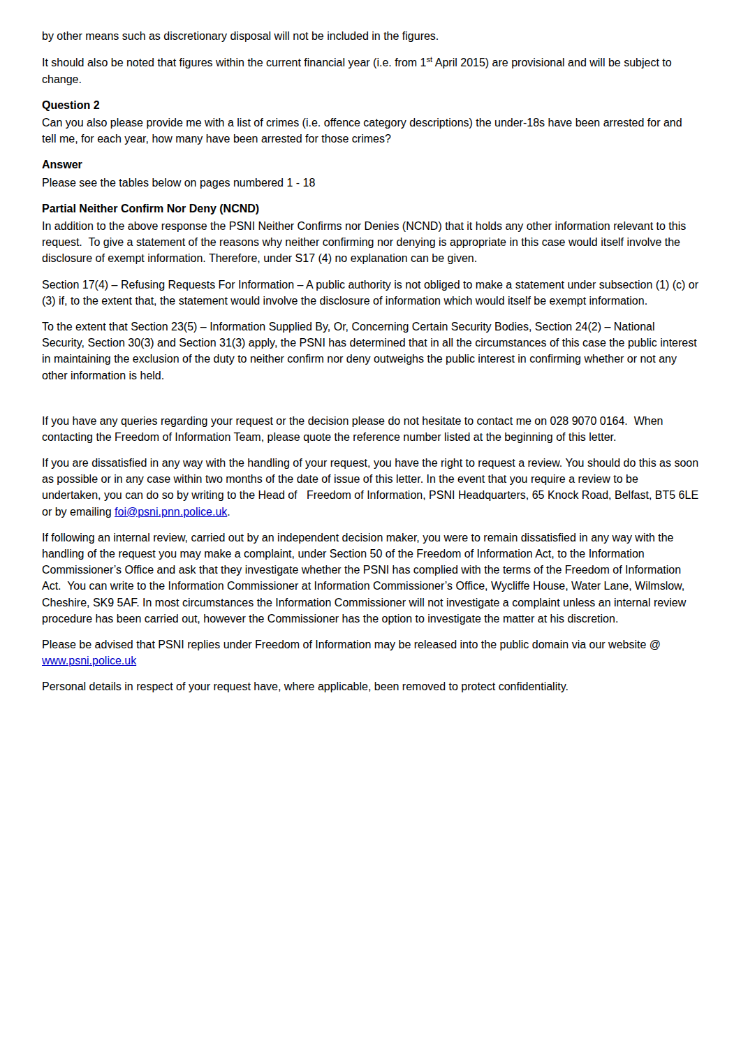by other means such as discretionary disposal will not be included in the figures.
It should also be noted that figures within the current financial year (i.e. from 1st April 2015) are provisional and will be subject to change.
Question 2
Can you also please provide me with a list of crimes (i.e. offence category descriptions) the under-18s have been arrested for and tell me, for each year, how many have been arrested for those crimes?
Answer
Please see the tables below on pages numbered 1 - 18
Partial Neither Confirm Nor Deny (NCND)
In addition to the above response the PSNI Neither Confirms nor Denies (NCND) that it holds any other information relevant to this request. To give a statement of the reasons why neither confirming nor denying is appropriate in this case would itself involve the disclosure of exempt information. Therefore, under S17 (4) no explanation can be given.
Section 17(4) – Refusing Requests For Information – A public authority is not obliged to make a statement under subsection (1) (c) or (3) if, to the extent that, the statement would involve the disclosure of information which would itself be exempt information.
To the extent that Section 23(5) – Information Supplied By, Or, Concerning Certain Security Bodies, Section 24(2) – National Security, Section 30(3) and Section 31(3) apply, the PSNI has determined that in all the circumstances of this case the public interest in maintaining the exclusion of the duty to neither confirm nor deny outweighs the public interest in confirming whether or not any other information is held.
If you have any queries regarding your request or the decision please do not hesitate to contact me on 028 9070 0164. When contacting the Freedom of Information Team, please quote the reference number listed at the beginning of this letter.
If you are dissatisfied in any way with the handling of your request, you have the right to request a review. You should do this as soon as possible or in any case within two months of the date of issue of this letter. In the event that you require a review to be undertaken, you can do so by writing to the Head of Freedom of Information, PSNI Headquarters, 65 Knock Road, Belfast, BT5 6LE or by emailing foi@psni.pnn.police.uk.
If following an internal review, carried out by an independent decision maker, you were to remain dissatisfied in any way with the handling of the request you may make a complaint, under Section 50 of the Freedom of Information Act, to the Information Commissioner’s Office and ask that they investigate whether the PSNI has complied with the terms of the Freedom of Information Act. You can write to the Information Commissioner at Information Commissioner’s Office, Wycliffe House, Water Lane, Wilmslow, Cheshire, SK9 5AF. In most circumstances the Information Commissioner will not investigate a complaint unless an internal review procedure has been carried out, however the Commissioner has the option to investigate the matter at his discretion.
Please be advised that PSNI replies under Freedom of Information may be released into the public domain via our website @ www.psni.police.uk
Personal details in respect of your request have, where applicable, been removed to protect confidentiality.